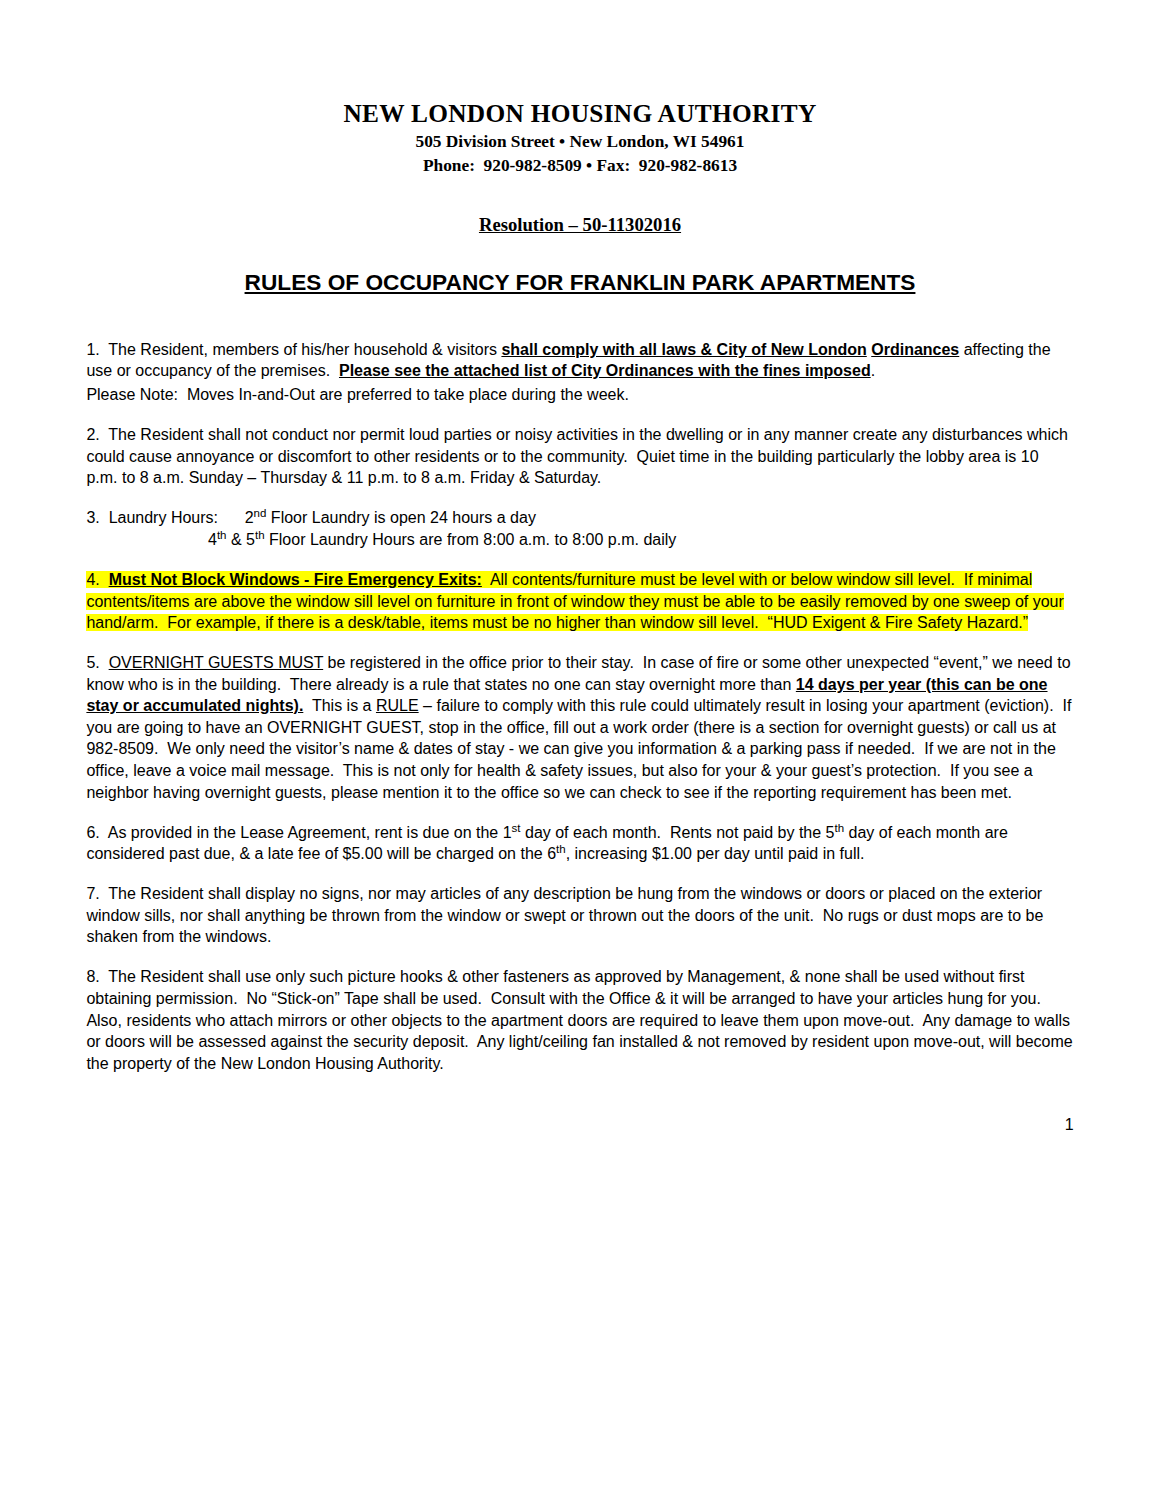NEW LONDON HOUSING AUTHORITY
505 Division Street • New London, WI 54961
Phone: 920-982-8509 • Fax: 920-982-8613
Resolution – 50-11302016
RULES OF OCCUPANCY FOR FRANKLIN PARK APARTMENTS
1. The Resident, members of his/her household & visitors shall comply with all laws & City of New London Ordinances affecting the use or occupancy of the premises. Please see the attached list of City Ordinances with the fines imposed.
Please Note: Moves In-and-Out are preferred to take place during the week.
2. The Resident shall not conduct nor permit loud parties or noisy activities in the dwelling or in any manner create any disturbances which could cause annoyance or discomfort to other residents or to the community. Quiet time in the building particularly the lobby area is 10 p.m. to 8 a.m. Sunday – Thursday & 11 p.m. to 8 a.m. Friday & Saturday.
3. Laundry Hours: 2nd Floor Laundry is open 24 hours a day
4th & 5th Floor Laundry Hours are from 8:00 a.m. to 8:00 p.m. daily
4. Must Not Block Windows - Fire Emergency Exits: All contents/furniture must be level with or below window sill level. If minimal contents/items are above the window sill level on furniture in front of window they must be able to be easily removed by one sweep of your hand/arm. For example, if there is a desk/table, items must be no higher than window sill level. “HUD Exigent & Fire Safety Hazard.”
5. OVERNIGHT GUESTS MUST be registered in the office prior to their stay. In case of fire or some other unexpected “event,” we need to know who is in the building. There already is a rule that states no one can stay overnight more than 14 days per year (this can be one stay or accumulated nights). This is a RULE – failure to comply with this rule could ultimately result in losing your apartment (eviction). If you are going to have an OVERNIGHT GUEST, stop in the office, fill out a work order (there is a section for overnight guests) or call us at 982-8509. We only need the visitor’s name & dates of stay - we can give you information & a parking pass if needed. If we are not in the office, leave a voice mail message. This is not only for health & safety issues, but also for your & your guest’s protection. If you see a neighbor having overnight guests, please mention it to the office so we can check to see if the reporting requirement has been met.
6. As provided in the Lease Agreement, rent is due on the 1st day of each month. Rents not paid by the 5th day of each month are considered past due, & a late fee of $5.00 will be charged on the 6th, increasing $1.00 per day until paid in full.
7. The Resident shall display no signs, nor may articles of any description be hung from the windows or doors or placed on the exterior window sills, nor shall anything be thrown from the window or swept or thrown out the doors of the unit. No rugs or dust mops are to be shaken from the windows.
8. The Resident shall use only such picture hooks & other fasteners as approved by Management, & none shall be used without first obtaining permission. No “Stick-on” Tape shall be used. Consult with the Office & it will be arranged to have your articles hung for you. Also, residents who attach mirrors or other objects to the apartment doors are required to leave them upon move-out. Any damage to walls or doors will be assessed against the security deposit. Any light/ceiling fan installed & not removed by resident upon move-out, will become the property of the New London Housing Authority.
1